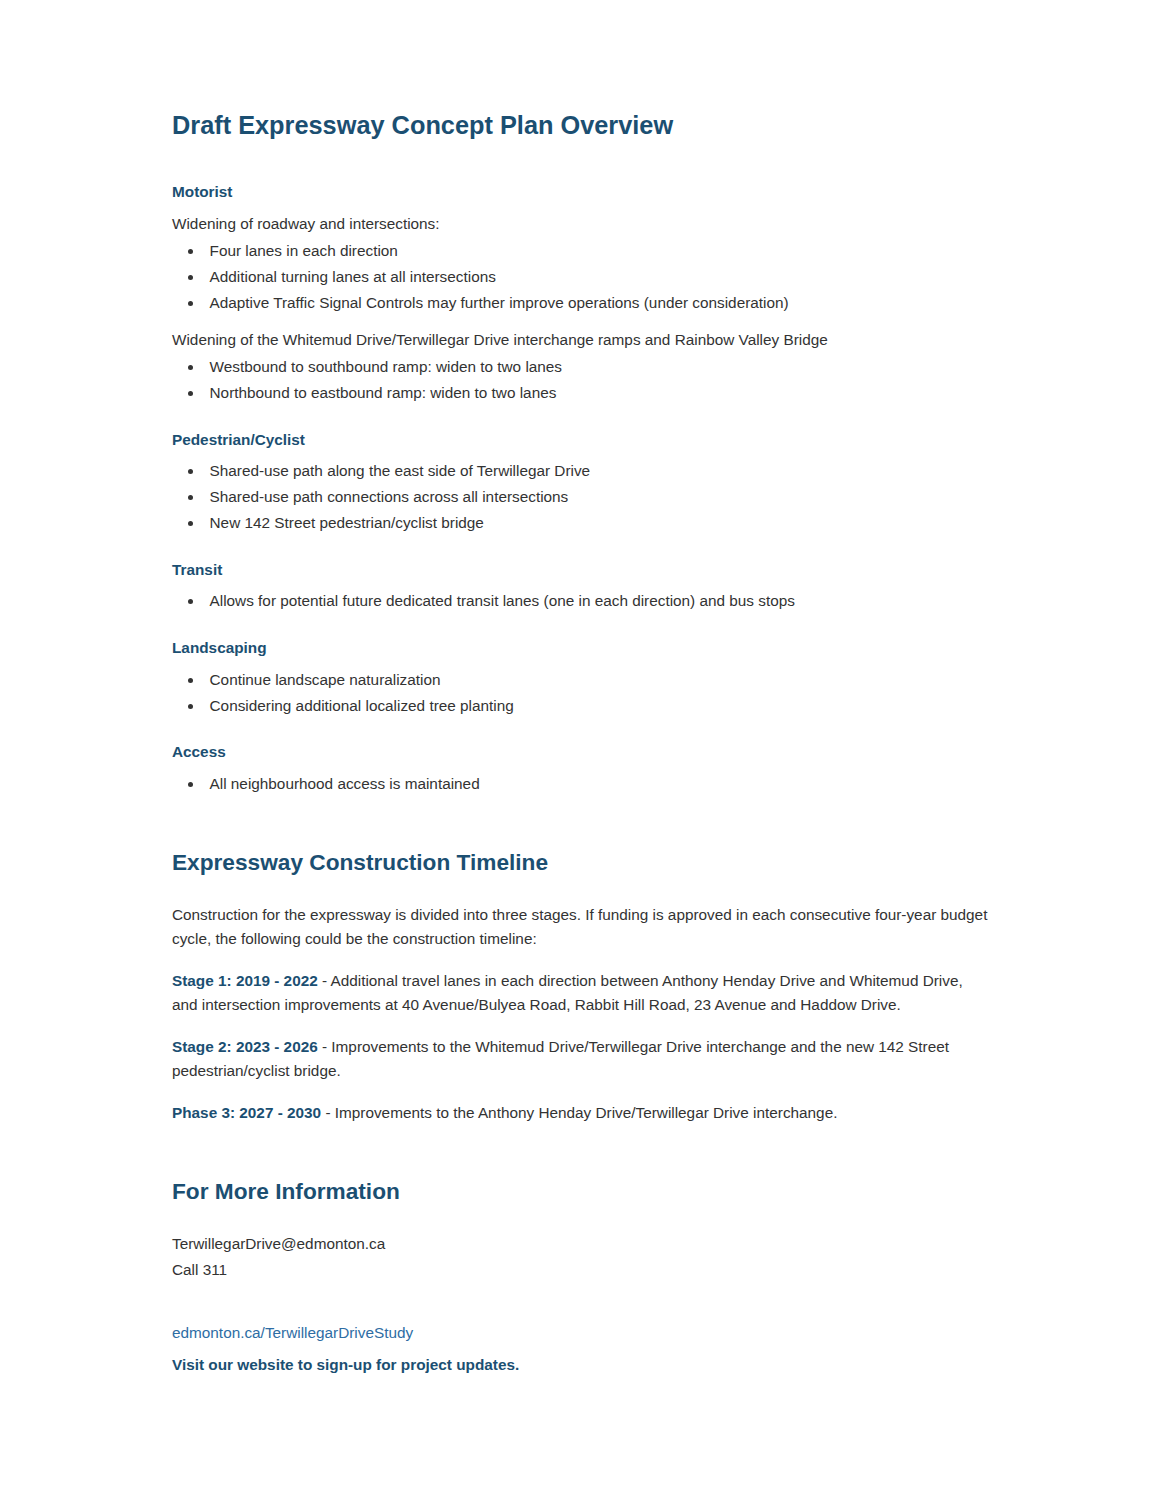Draft Expressway Concept Plan Overview
Motorist
Widening of roadway and intersections:
Four lanes in each direction
Additional turning lanes at all intersections
Adaptive Traffic Signal Controls may further improve operations (under consideration)
Widening of the Whitemud Drive/Terwillegar Drive interchange ramps and Rainbow Valley Bridge
Westbound to southbound ramp: widen to two lanes
Northbound to eastbound ramp: widen to two lanes
Pedestrian/Cyclist
Shared-use path along the east side of Terwillegar Drive
Shared-use path connections across all intersections
New 142 Street pedestrian/cyclist bridge
Transit
Allows for potential future dedicated transit lanes (one in each direction) and bus stops
Landscaping
Continue landscape naturalization
Considering additional localized tree planting
Access
All neighbourhood access is maintained
Expressway Construction Timeline
Construction for the expressway is divided into three stages. If funding is approved in each consecutive four-year budget cycle, the following could be the construction timeline:
Stage 1: 2019 - 2022 - Additional travel lanes in each direction between Anthony Henday Drive and Whitemud Drive, and intersection improvements at 40 Avenue/Bulyea Road, Rabbit Hill Road, 23 Avenue and Haddow Drive.
Stage 2: 2023 - 2026 - Improvements to the Whitemud Drive/Terwillegar Drive interchange and the new 142 Street pedestrian/cyclist bridge.
Phase 3: 2027 - 2030 - Improvements to the Anthony Henday Drive/Terwillegar Drive interchange.
For More Information
TerwillegarDrive@edmonton.ca
Call 311
edmonton.ca/TerwillegarDriveStudy
Visit our website to sign-up for project updates.